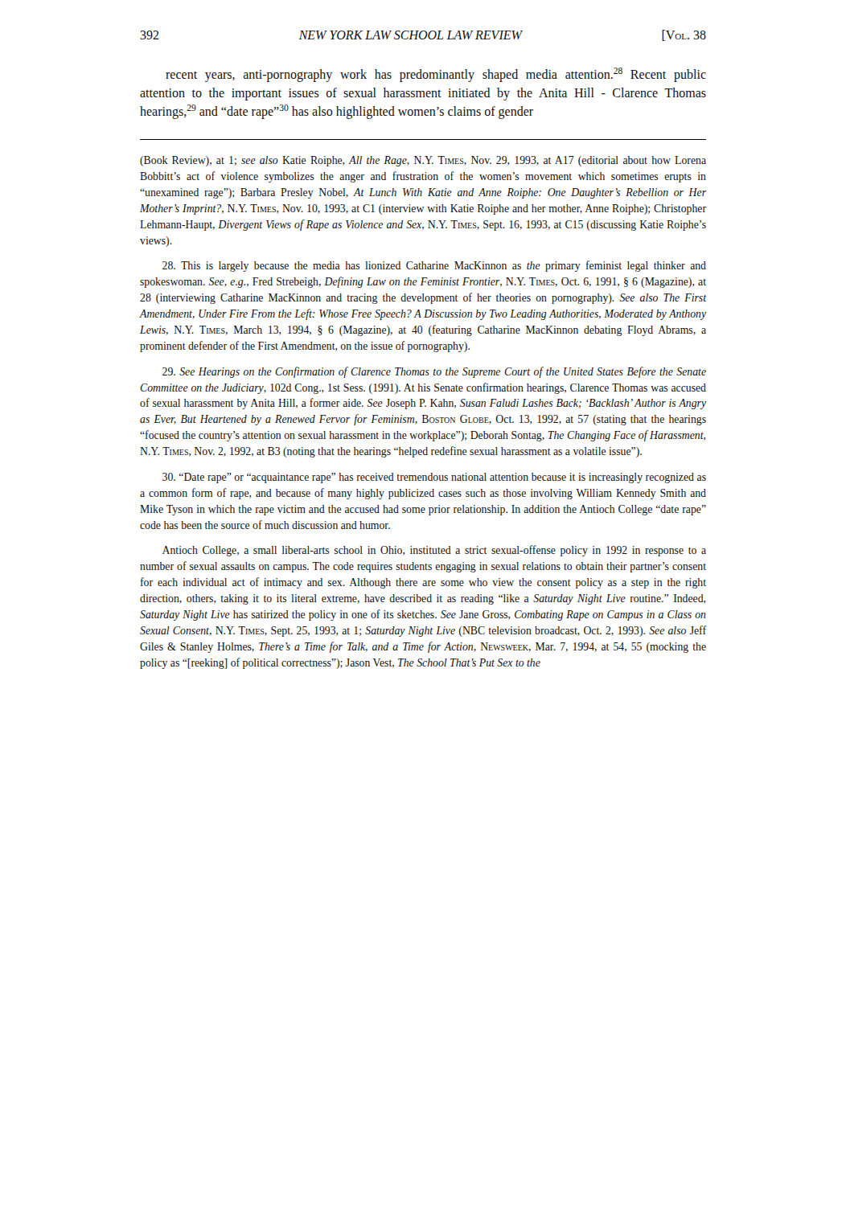392 NEW YORK LAW SCHOOL LAW REVIEW [Vol. 38
recent years, anti-pornography work has predominantly shaped media attention.28 Recent public attention to the important issues of sexual harassment initiated by the Anita Hill - Clarence Thomas hearings,29 and “date rape”30 has also highlighted women’s claims of gender
(Book Review), at 1; see also Katie Roiphe, All the Rage, N.Y. Times, Nov. 29, 1993, at A17 (editorial about how Lorena Bobbitt’s act of violence symbolizes the anger and frustration of the women’s movement which sometimes erupts in “unexamined rage”); Barbara Presley Nobel, At Lunch With Katie and Anne Roiphe: One Daughter’s Rebellion or Her Mother’s Imprint?, N.Y. Times, Nov. 10, 1993, at C1 (interview with Katie Roiphe and her mother, Anne Roiphe); Christopher Lehmann-Haupt, Divergent Views of Rape as Violence and Sex, N.Y. Times, Sept. 16, 1993, at C15 (discussing Katie Roiphe’s views).
28. This is largely because the media has lionized Catharine MacKinnon as the primary feminist legal thinker and spokeswoman. See, e.g., Fred Strebeigh, Defining Law on the Feminist Frontier, N.Y. Times, Oct. 6, 1991, § 6 (Magazine), at 28 (interviewing Catharine MacKinnon and tracing the development of her theories on pornography). See also The First Amendment, Under Fire From the Left: Whose Free Speech? A Discussion by Two Leading Authorities, Moderated by Anthony Lewis, N.Y. Times, March 13, 1994, § 6 (Magazine), at 40 (featuring Catharine MacKinnon debating Floyd Abrams, a prominent defender of the First Amendment, on the issue of pornography).
29. See Hearings on the Confirmation of Clarence Thomas to the Supreme Court of the United States Before the Senate Committee on the Judiciary, 102d Cong., 1st Sess. (1991). At his Senate confirmation hearings, Clarence Thomas was accused of sexual harassment by Anita Hill, a former aide. See Joseph P. Kahn, Susan Faludi Lashes Back; ‘Backlash’ Author is Angry as Ever, But Heartened by a Renewed Fervor for Feminism, Boston Globe, Oct. 13, 1992, at 57 (stating that the hearings “focused the country’s attention on sexual harassment in the workplace”); Deborah Sontag, The Changing Face of Harassment, N.Y. Times, Nov. 2, 1992, at B3 (noting that the hearings “helped redefine sexual harassment as a volatile issue”).
30. “Date rape” or “acquaintance rape” has received tremendous national attention because it is increasingly recognized as a common form of rape, and because of many highly publicized cases such as those involving William Kennedy Smith and Mike Tyson in which the rape victim and the accused had some prior relationship. In addition the Antioch College “date rape” code has been the source of much discussion and humor.
Antioch College, a small liberal-arts school in Ohio, instituted a strict sexual-offense policy in 1992 in response to a number of sexual assaults on campus. The code requires students engaging in sexual relations to obtain their partner’s consent for each individual act of intimacy and sex. Although there are some who view the consent policy as a step in the right direction, others, taking it to its literal extreme, have described it as reading “like a Saturday Night Live routine.” Indeed, Saturday Night Live has satirized the policy in one of its sketches. See Jane Gross, Combating Rape on Campus in a Class on Sexual Consent, N.Y. Times, Sept. 25, 1993, at 1; Saturday Night Live (NBC television broadcast, Oct. 2, 1993). See also Jeff Giles & Stanley Holmes, There’s a Time for Talk, and a Time for Action, Newsweek, Mar. 7, 1994, at 54, 55 (mocking the policy as “[reeking] of political correctness”); Jason Vest, The School That’s Put Sex to the